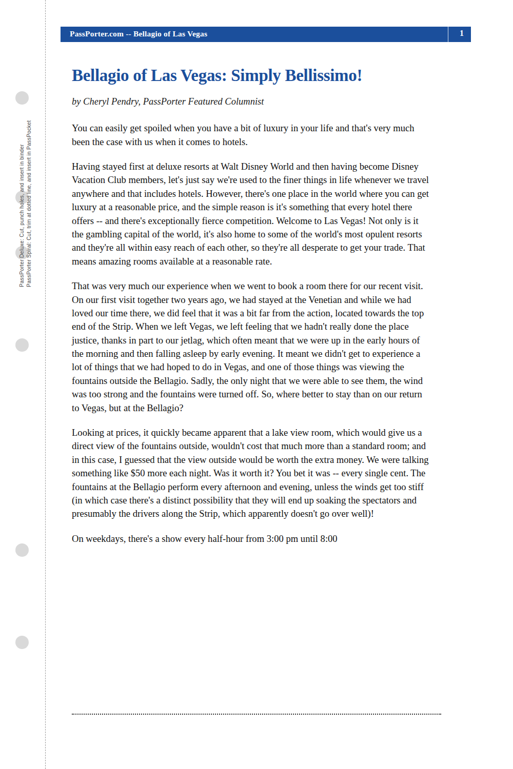PassPorter Deluxe: Cut, punch holes, and insert in binder PassPorter Spiral: Cut, trim at dotted line, and insert in PassPocket
PassPorter.com -- Bellagio of Las Vegas
1
Bellagio of Las Vegas: Simply Bellissimo!
by Cheryl Pendry, PassPorter Featured Columnist
You can easily get spoiled when you have a bit of luxury in your life and that's very much been the case with us when it comes to hotels.
Having stayed first at deluxe resorts at Walt Disney World and then having become Disney Vacation Club members, let's just say we're used to the finer things in life whenever we travel anywhere and that includes hotels. However, there's one place in the world where you can get luxury at a reasonable price, and the simple reason is it's something that every hotel there offers -- and there's exceptionally fierce competition. Welcome to Las Vegas! Not only is it the gambling capital of the world, it's also home to some of the world's most opulent resorts and they're all within easy reach of each other, so they're all desperate to get your trade. That means amazing rooms available at a reasonable rate.
That was very much our experience when we went to book a room there for our recent visit. On our first visit together two years ago, we had stayed at the Venetian and while we had loved our time there, we did feel that it was a bit far from the action, located towards the top end of the Strip. When we left Vegas, we left feeling that we hadn't really done the place justice, thanks in part to our jetlag, which often meant that we were up in the early hours of the morning and then falling asleep by early evening. It meant we didn't get to experience a lot of things that we had hoped to do in Vegas, and one of those things was viewing the fountains outside the Bellagio. Sadly, the only night that we were able to see them, the wind was too strong and the fountains were turned off. So, where better to stay than on our return to Vegas, but at the Bellagio?
Looking at prices, it quickly became apparent that a lake view room, which would give us a direct view of the fountains outside, wouldn't cost that much more than a standard room; and in this case, I guessed that the view outside would be worth the extra money. We were talking something like $50 more each night. Was it worth it? You bet it was -- every single cent. The fountains at the Bellagio perform every afternoon and evening, unless the winds get too stiff (in which case there's a distinct possibility that they will end up soaking the spectators and presumably the drivers along the Strip, which apparently doesn't go over well)!
On weekdays, there's a show every half-hour from 3:00 pm until 8:00